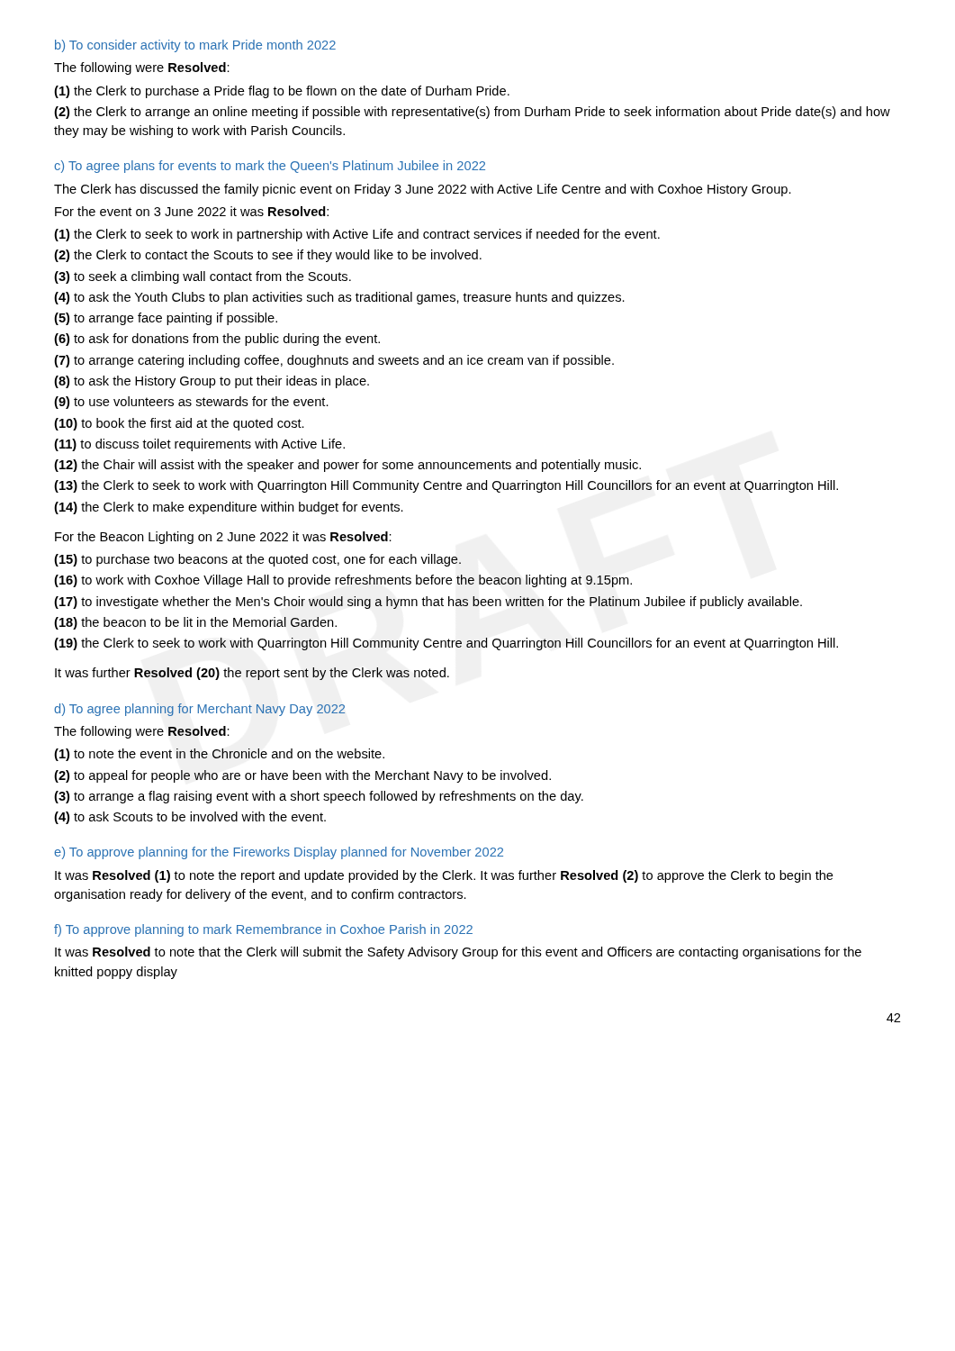DRAFT
b) To consider activity to mark Pride month 2022
The following were Resolved:
(1) the Clerk to purchase a Pride flag to be flown on the date of Durham Pride.
(2) the Clerk to arrange an online meeting if possible with representative(s) from Durham Pride to seek information about Pride date(s) and how they may be wishing to work with Parish Councils.
c) To agree plans for events to mark the Queen's Platinum Jubilee in 2022
The Clerk has discussed the family picnic event on Friday 3 June 2022 with Active Life Centre and with Coxhoe History Group.
For the event on 3 June 2022 it was Resolved:
(1) the Clerk to seek to work in partnership with Active Life and contract services if needed for the event.
(2) the Clerk to contact the Scouts to see if they would like to be involved.
(3) to seek a climbing wall contact from the Scouts.
(4) to ask the Youth Clubs to plan activities such as traditional games, treasure hunts and quizzes.
(5) to arrange face painting if possible.
(6) to ask for donations from the public during the event.
(7) to arrange catering including coffee, doughnuts and sweets and an ice cream van if possible.
(8) to ask the History Group to put their ideas in place.
(9) to use volunteers as stewards for the event.
(10) to book the first aid at the quoted cost.
(11) to discuss toilet requirements with Active Life.
(12) the Chair will assist with the speaker and power for some announcements and potentially music.
(13) the Clerk to seek to work with Quarrington Hill Community Centre and Quarrington Hill Councillors for an event at Quarrington Hill.
(14) the Clerk to make expenditure within budget for events.
For the Beacon Lighting on 2 June 2022 it was Resolved:
(15) to purchase two beacons at the quoted cost, one for each village.
(16) to work with Coxhoe Village Hall to provide refreshments before the beacon lighting at 9.15pm.
(17) to investigate whether the Men's Choir would sing a hymn that has been written for the Platinum Jubilee if publicly available.
(18) the beacon to be lit in the Memorial Garden.
(19) the Clerk to seek to work with Quarrington Hill Community Centre and Quarrington Hill Councillors for an event at Quarrington Hill.
It was further Resolved (20) the report sent by the Clerk was noted.
d) To agree planning for Merchant Navy Day 2022
The following were Resolved:
(1) to note the event in the Chronicle and on the website.
(2) to appeal for people who are or have been with the Merchant Navy to be involved.
(3) to arrange a flag raising event with a short speech followed by refreshments on the day.
(4) to ask Scouts to be involved with the event.
e) To approve planning for the Fireworks Display planned for November 2022
It was Resolved (1) to note the report and update provided by the Clerk. It was further Resolved (2) to approve the Clerk to begin the organisation ready for delivery of the event, and to confirm contractors.
f) To approve planning to mark Remembrance in Coxhoe Parish in 2022
It was Resolved to note that the Clerk will submit the Safety Advisory Group for this event and Officers are contacting organisations for the knitted poppy display
42